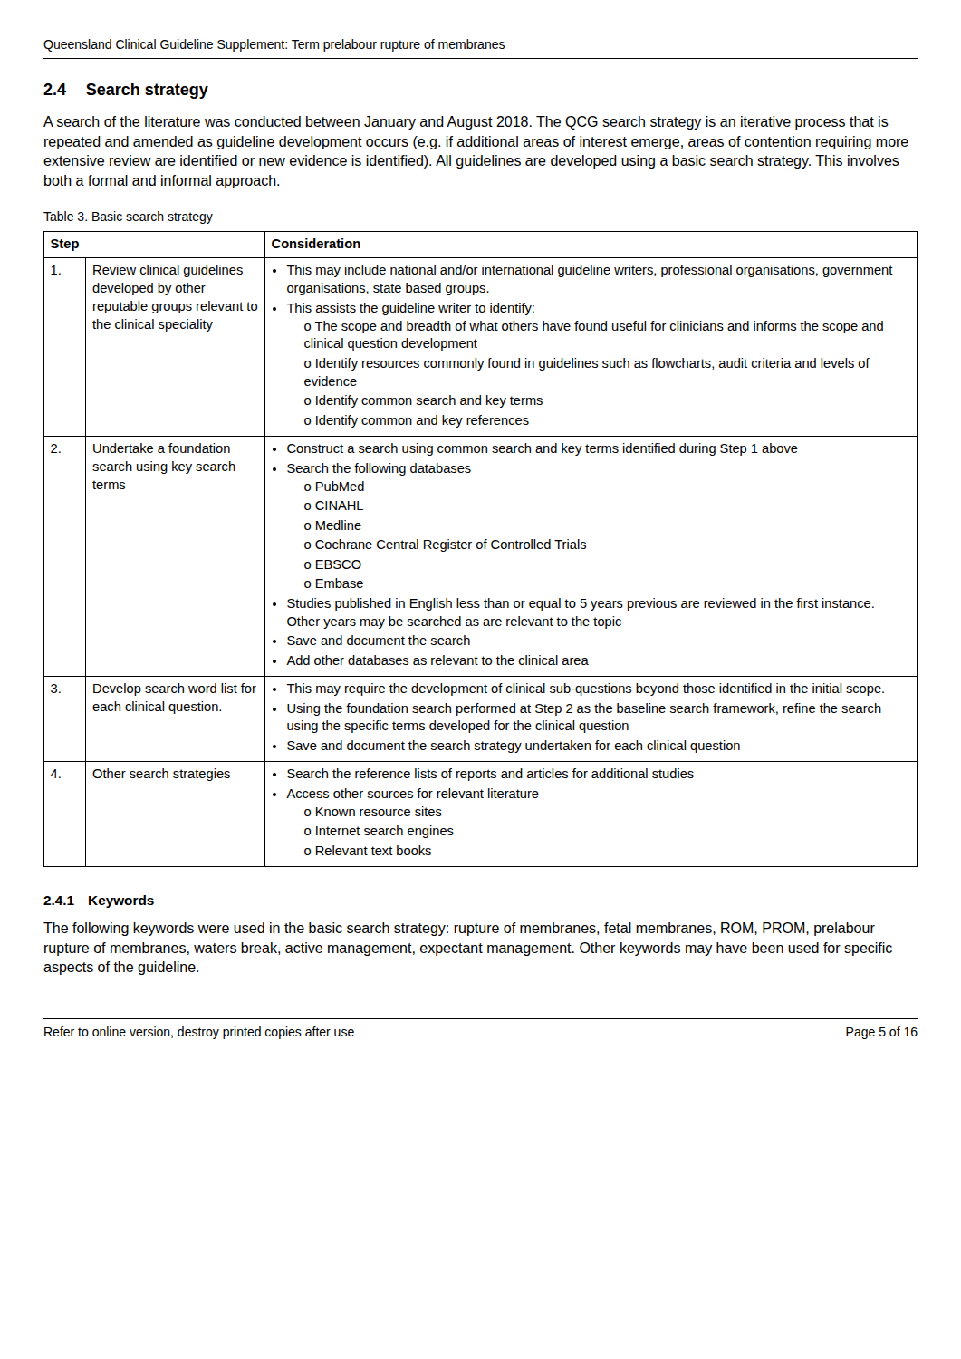Queensland Clinical Guideline Supplement: Term prelabour rupture of membranes
2.4 Search strategy
A search of the literature was conducted between January and August 2018. The QCG search strategy is an iterative process that is repeated and amended as guideline development occurs (e.g. if additional areas of interest emerge, areas of contention requiring more extensive review are identified or new evidence is identified). All guidelines are developed using a basic search strategy. This involves both a formal and informal approach.
Table 3. Basic search strategy
| Step | Consideration |
| --- | --- |
| 1. | Review clinical guidelines developed by other reputable groups relevant to the clinical speciality | This may include national and/or international guideline writers, professional organisations, government organisations, state based groups. This assists the guideline writer to identify: The scope and breadth of what others have found useful for clinicians and informs the scope and clinical question development Identify resources commonly found in guidelines such as flowcharts, audit criteria and levels of evidence Identify common search and key terms Identify common and key references |
| 2. | Undertake a foundation search using key search terms | Construct a search using common search and key terms identified during Step 1 above Search the following databases PubMed CINAHL Medline Cochrane Central Register of Controlled Trials EBSCO Embase Studies published in English less than or equal to 5 years previous are reviewed in the first instance. Other years may be searched as are relevant to the topic Save and document the search Add other databases as relevant to the clinical area |
| 3. | Develop search word list for each clinical question. | This may require the development of clinical sub-questions beyond those identified in the initial scope. Using the foundation search performed at Step 2 as the baseline search framework, refine the search using the specific terms developed for the clinical question Save and document the search strategy undertaken for each clinical question |
| 4. | Other search strategies | Search the reference lists of reports and articles for additional studies Access other sources for relevant literature Known resource sites Internet search engines Relevant text books |
2.4.1 Keywords
The following keywords were used in the basic search strategy: rupture of membranes, fetal membranes, ROM, PROM, prelabour rupture of membranes, waters break, active management, expectant management. Other keywords may have been used for specific aspects of the guideline.
Refer to online version, destroy printed copies after use Page 5 of 16